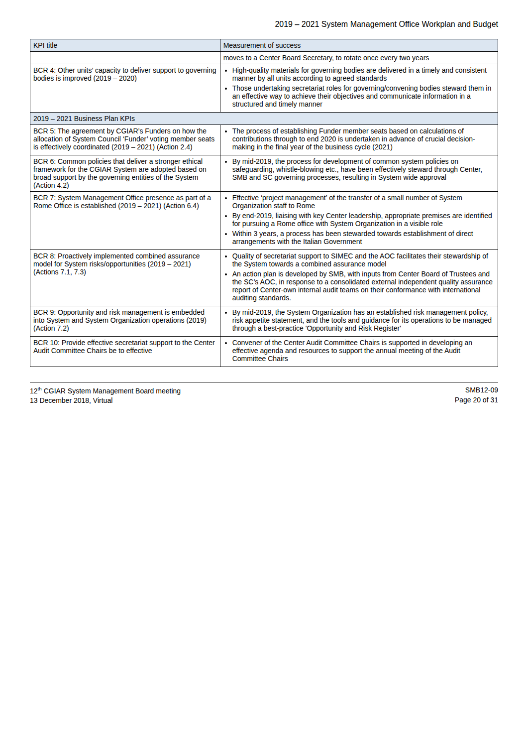2019 – 2021 System Management Office Workplan and Budget
| KPI title | Measurement of success |
| --- | --- |
| | moves to a Center Board Secretary, to rotate once every two years |
| BCR 4: Other units’ capacity to deliver support to governing bodies is improved (2019 – 2020) | High-quality materials for governing bodies are delivered in a timely and consistent manner by all units according to agreed standards Those undertaking secretariat roles for governing/convening bodies steward them in an effective way to achieve their objectives and communicate information in a structured and timely manner |
| 2019 – 2021 Business Plan KPIs |
| BCR 5: The agreement by CGIAR’s Funders on how the allocation of System Council ‘Funder’ voting member seats is effectively coordinated (2019 – 2021) (Action 2.4) | The process of establishing Funder member seats based on calculations of contributions through to end 2020 is undertaken in advance of crucial decision-making in the final year of the business cycle (2021) |
| BCR 6: Common policies that deliver a stronger ethical framework for the CGIAR System are adopted based on broad support by the governing entities of the System (Action 4.2) | By mid-2019, the process for development of common system policies on safeguarding, whistle-blowing etc., have been effectively steward through Center, SMB and SC governing processes, resulting in System wide approval |
| BCR 7: System Management Office presence as part of a Rome Office is established (2019 – 2021) (Action 6.4) | Effective ‘project management’ of the transfer of a small number of System Organization staff to Rome By end-2019, liaising with key Center leadership, appropriate premises are identified for pursuing a Rome office with System Organization in a visible role Within 3 years, a process has been stewarded towards establishment of direct arrangements with the Italian Government |
| BCR 8: Proactively implemented combined assurance model for System risks/opportunities (2019 – 2021) (Actions 7.1, 7.3) | Quality of secretariat support to SIMEC and the AOC facilitates their stewardship of the System towards a combined assurance model An action plan is developed by SMB, with inputs from Center Board of Trustees and the SC’s AOC, in response to a consolidated external independent quality assurance report of Center-own internal audit teams on their conformance with international auditing standards. |
| BCR 9: Opportunity and risk management is embedded into System and System Organization operations (2019) (Action 7.2) | By mid-2019, the System Organization has an established risk management policy, risk appetite statement, and the tools and guidance for its operations to be managed through a best-practice 'Opportunity and Risk Register' |
| BCR 10: Provide effective secretariat support to the Center Audit Committee Chairs be to effective | Convener of the Center Audit Committee Chairs is supported in developing an effective agenda and resources to support the annual meeting of the Audit Committee Chairs |
12th CGIAR System Management Board meeting
13 December 2018, Virtual
SMB12-09
Page 20 of 31